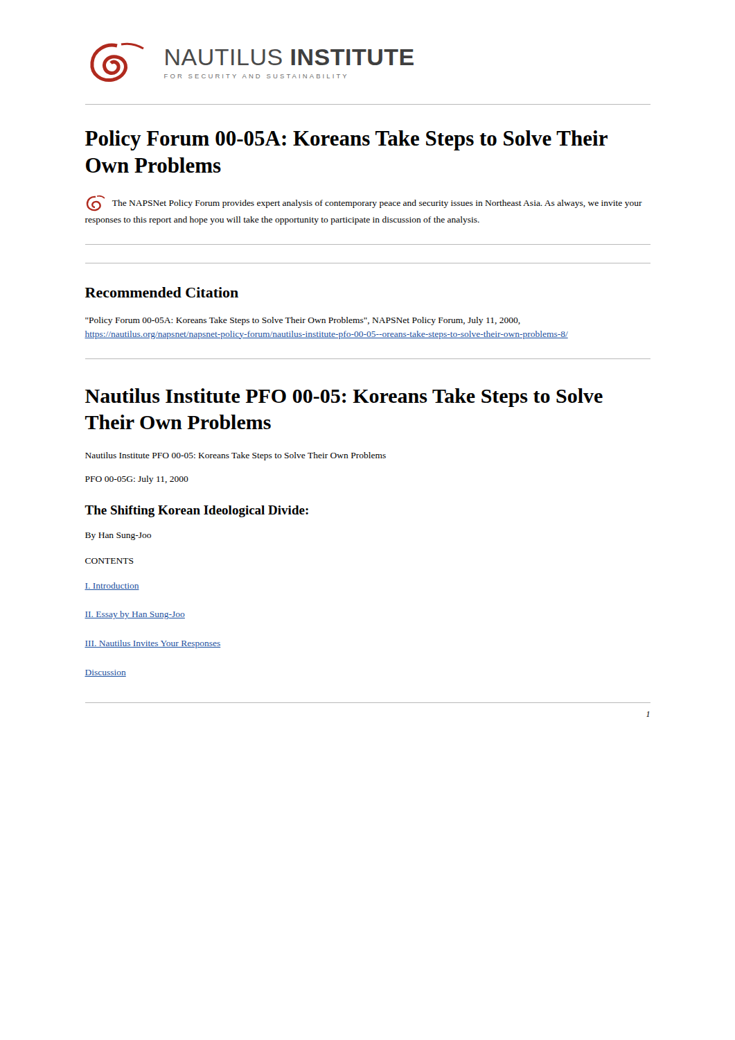NAUTILUS INSTITUTE
FOR SECURITY AND SUSTAINABILITY
Policy Forum 00-05A: Koreans Take Steps to Solve Their Own Problems
The NAPSNet Policy Forum provides expert analysis of contemporary peace and security issues in Northeast Asia. As always, we invite your responses to this report and hope you will take the opportunity to participate in discussion of the analysis.
Recommended Citation
"Policy Forum 00-05A: Koreans Take Steps to Solve Their Own Problems", NAPSNet Policy Forum, July 11, 2000, https://nautilus.org/napsnet/napsnet-policy-forum/nautilus-institute-pfo-00-05--oreans-take-steps-to-solve-their-own-problems-8/
Nautilus Institute PFO 00-05: Koreans Take Steps to Solve Their Own Problems
Nautilus Institute PFO 00-05: Koreans Take Steps to Solve Their Own Problems
PFO 00-05G: July 11, 2000
The Shifting Korean Ideological Divide:
By Han Sung-Joo
CONTENTS
I. Introduction
II. Essay by Han Sung-Joo
III. Nautilus Invites Your Responses
Discussion
1